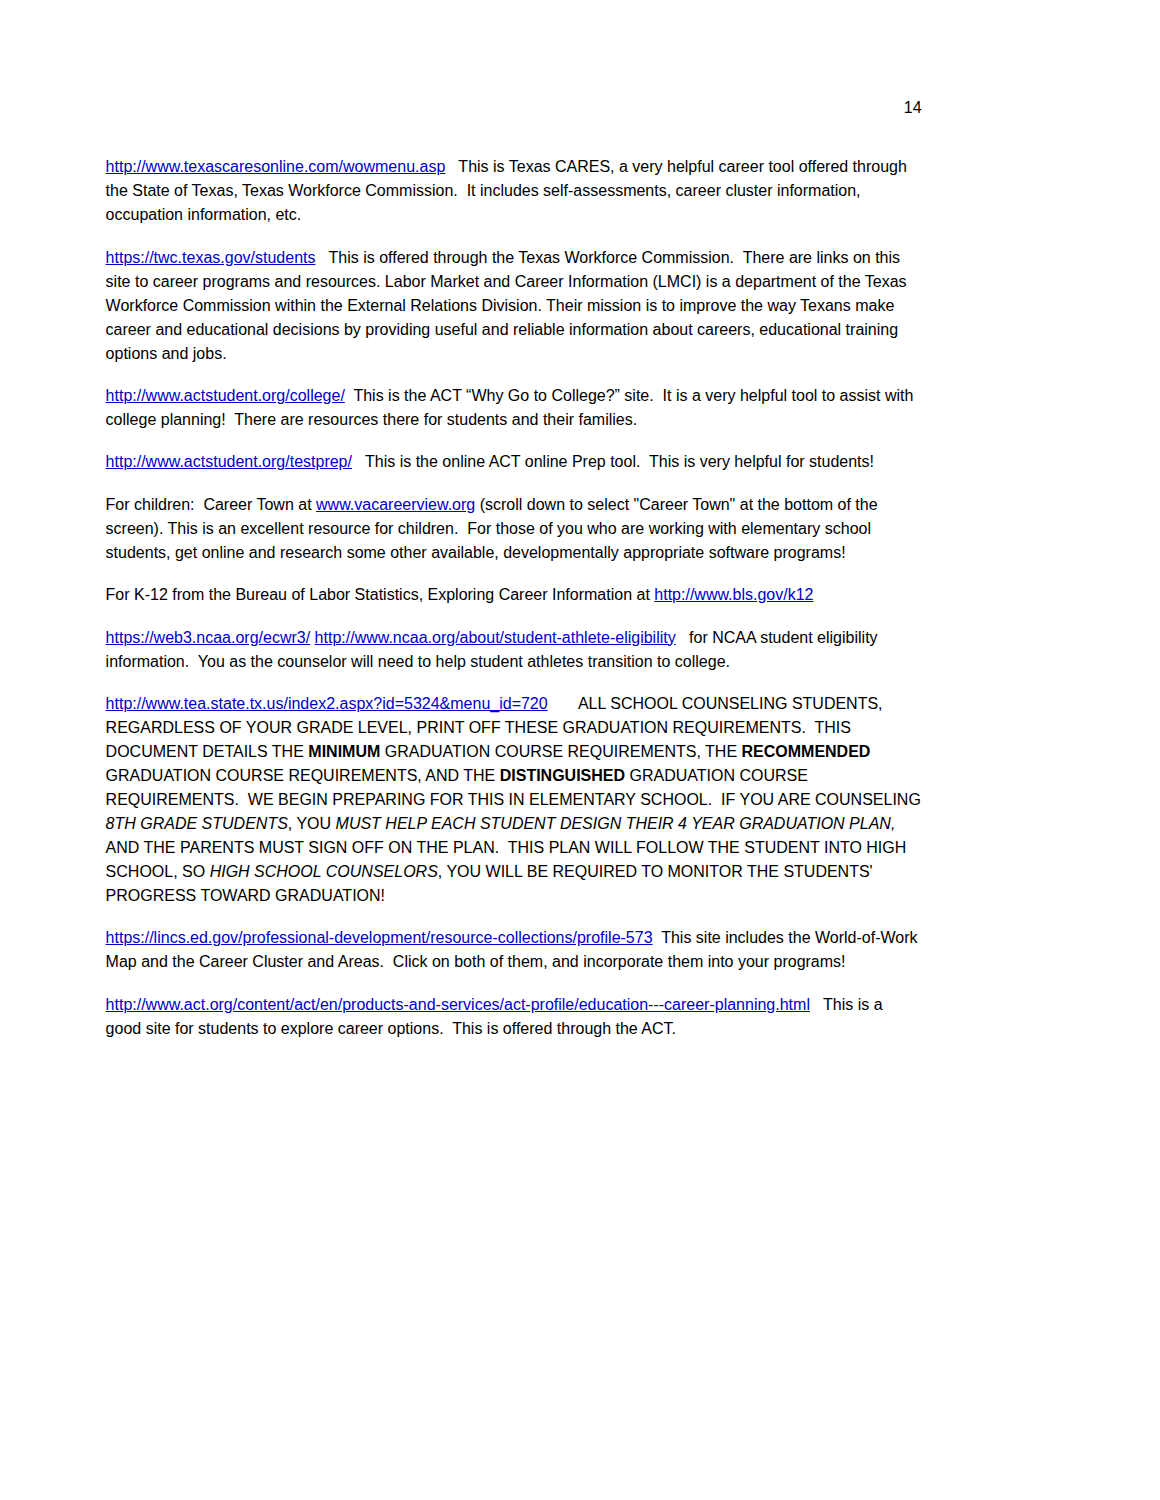14
http://www.texascaresonline.com/wowmenu.asp This is Texas CARES, a very helpful career tool offered through the State of Texas, Texas Workforce Commission. It includes self-assessments, career cluster information, occupation information, etc.
https://twc.texas.gov/students This is offered through the Texas Workforce Commission. There are links on this site to career programs and resources. Labor Market and Career Information (LMCI) is a department of the Texas Workforce Commission within the External Relations Division. Their mission is to improve the way Texans make career and educational decisions by providing useful and reliable information about careers, educational training options and jobs.
http://www.actstudent.org/college/ This is the ACT “Why Go to College?” site. It is a very helpful tool to assist with college planning! There are resources there for students and their families.
http://www.actstudent.org/testprep/ This is the online ACT online Prep tool. This is very helpful for students!
For children: Career Town at www.vacareerview.org (scroll down to select "Career Town" at the bottom of the screen). This is an excellent resource for children. For those of you who are working with elementary school students, get online and research some other available, developmentally appropriate software programs!
For K-12 from the Bureau of Labor Statistics, Exploring Career Information at http://www.bls.gov/k12
https://web3.ncaa.org/ecwr3/ http://www.ncaa.org/about/student-athlete-eligibility for NCAA student eligibility information. You as the counselor will need to help student athletes transition to college.
http://www.tea.state.tx.us/index2.aspx?id=5324&menu_id=720 ALL SCHOOL COUNSELING STUDENTS, REGARDLESS OF YOUR GRADE LEVEL, PRINT OFF THESE GRADUATION REQUIREMENTS. THIS DOCUMENT DETAILS THE MINIMUM GRADUATION COURSE REQUIREMENTS, THE RECOMMENDED GRADUATION COURSE REQUIREMENTS, AND THE DISTINGUISHED GRADUATION COURSE REQUIREMENTS. WE BEGIN PREPARING FOR THIS IN ELEMENTARY SCHOOL. IF YOU ARE COUNSELING 8TH GRADE STUDENTS, YOU MUST HELP EACH STUDENT DESIGN THEIR 4 YEAR GRADUATION PLAN, AND THE PARENTS MUST SIGN OFF ON THE PLAN. THIS PLAN WILL FOLLOW THE STUDENT INTO HIGH SCHOOL, SO HIGH SCHOOL COUNSELORS, YOU WILL BE REQUIRED TO MONITOR THE STUDENTS' PROGRESS TOWARD GRADUATION!
https://lincs.ed.gov/professional-development/resource-collections/profile-573 This site includes the World-of-Work Map and the Career Cluster and Areas. Click on both of them, and incorporate them into your programs!
http://www.act.org/content/act/en/products-and-services/act-profile/education---career-planning.html This is a good site for students to explore career options. This is offered through the ACT.